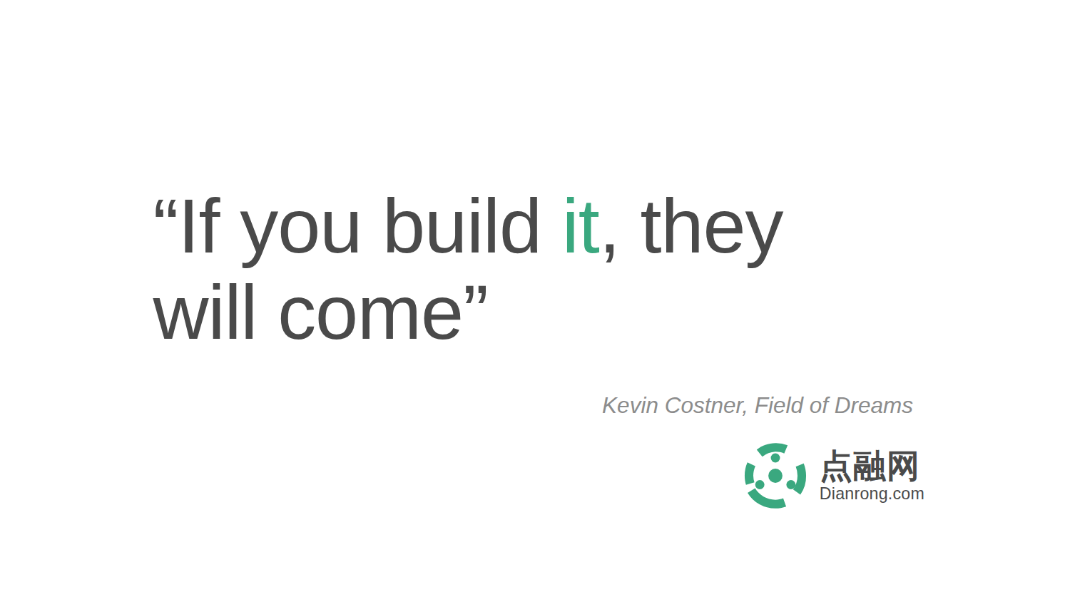“If you build it, they will come”
Kevin Costner, Field of Dreams
点融网 Dianrong.com